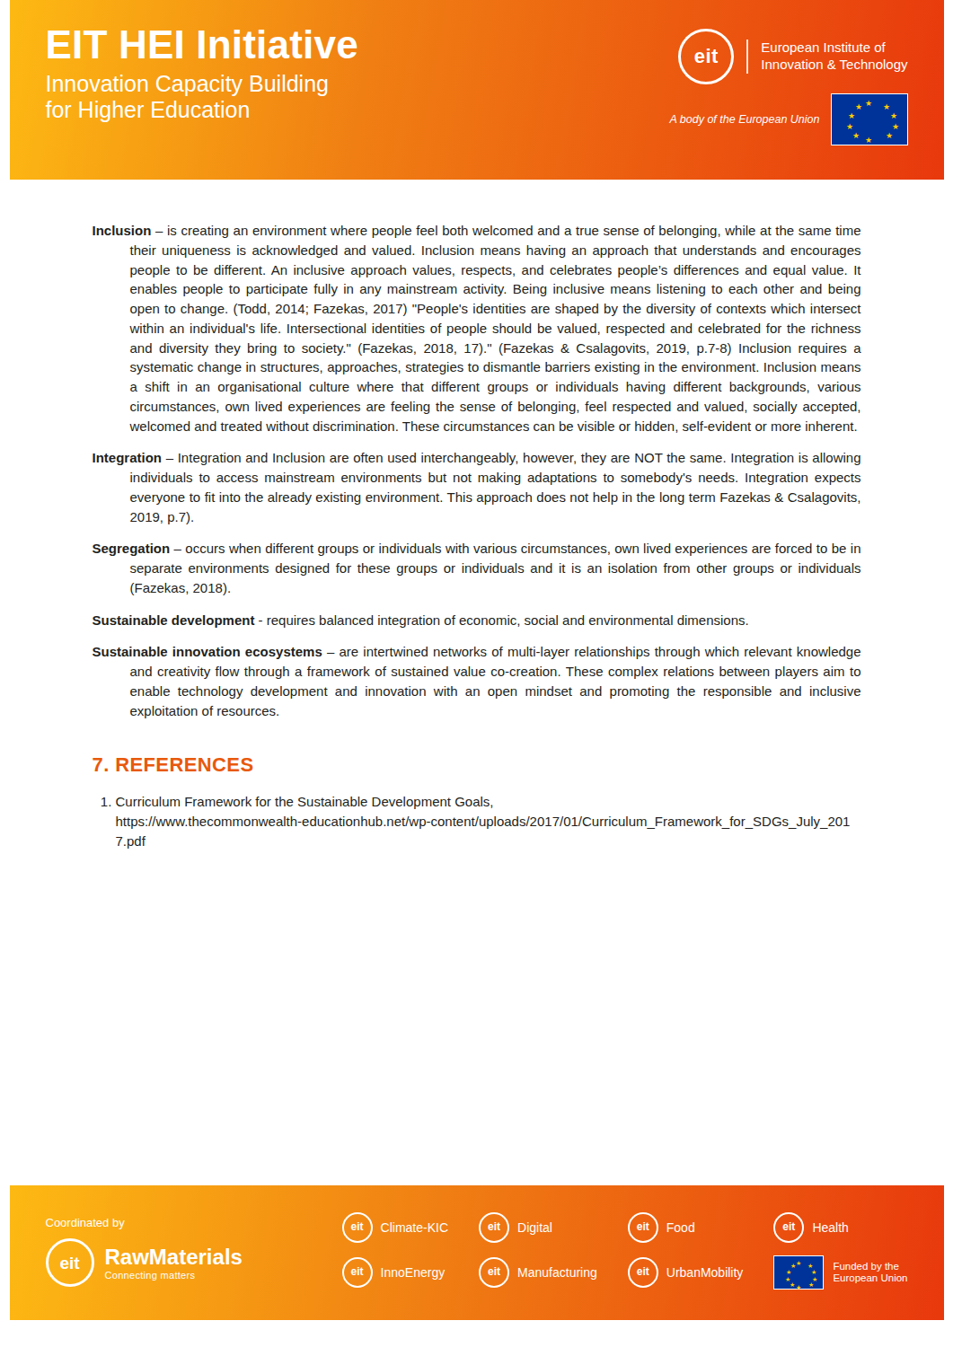EIT HEI Initiative
Innovation Capacity Building
for Higher Education
eit
European Institute of
Innovation & Technology
A body of the European Union
★ ★ ★ ★ ★ ★ ★ ★ ★ ★ ★
Inclusion
– is creating an environment where people feel both welcomed and a true sense of belonging, while at the same time their uniqueness is acknowledged and valued. Inclusion means having an approach that understands and encourages people to be different. An inclusive approach values, respects, and celebrates people’s differences and equal value. It enables people to participate fully in any mainstream activity. Being inclusive means listening to each other and being open to change. (Todd, 2014; Fazekas, 2017) "People's identities are shaped by the diversity of contexts which intersect within an individual's life. Intersectional identities of people should be valued, respected and celebrated for the richness and diversity they bring to society." (Fazekas, 2018, 17)." (Fazekas & Csalagovits, 2019, p.7-8) Inclusion requires a systematic change in structures, approaches, strategies to dismantle barriers existing in the environment. Inclusion means a shift in an organisational culture where that different groups or individuals having different backgrounds, various circumstances, own lived experiences are feeling the sense of belonging, feel respected and valued, socially accepted, welcomed and treated without discrimination. These circumstances can be visible or hidden, self-evident or more inherent.
Integration
– Integration and Inclusion are often used interchangeably, however, they are NOT the same. Integration is allowing individuals to access mainstream environments but not making adaptations to somebody's needs. Integration expects everyone to fit into the already existing environment. This approach does not help in the long term Fazekas & Csalagovits, 2019, p.7).
Segregation
– occurs when different groups or individuals with various circumstances, own lived experiences are forced to be in separate environments designed for these groups or individuals and it is an isolation from other groups or individuals (Fazekas, 2018).
Sustainable development
- requires balanced integration of economic, social and environmental dimensions.
Sustainable innovation ecosystems
– are intertwined networks of multi-layer relationships through which relevant knowledge and creativity flow through a framework of sustained value co-creation. These complex relations between players aim to enable technology development and innovation with an open mindset and promoting the responsible and inclusive exploitation of resources.
7. REFERENCES
Curriculum Framework for the Sustainable Development Goals,
https://www.thecommonwealth-educationhub.net/wp-content/uploads/2017/01/Curriculum_Framework_for_SDGs_July_2017.pdf
Coordinated by
eit
RawMaterials
Connecting matters
eit Climate-KIC
eit Digital
eit Food
eit Health
eit InnoEnergy
eit Manufacturing
eit UrbanMobility
★ ★ ★ ★ ★ ★ ★ ★ ★ ★
Funded by the
European Union